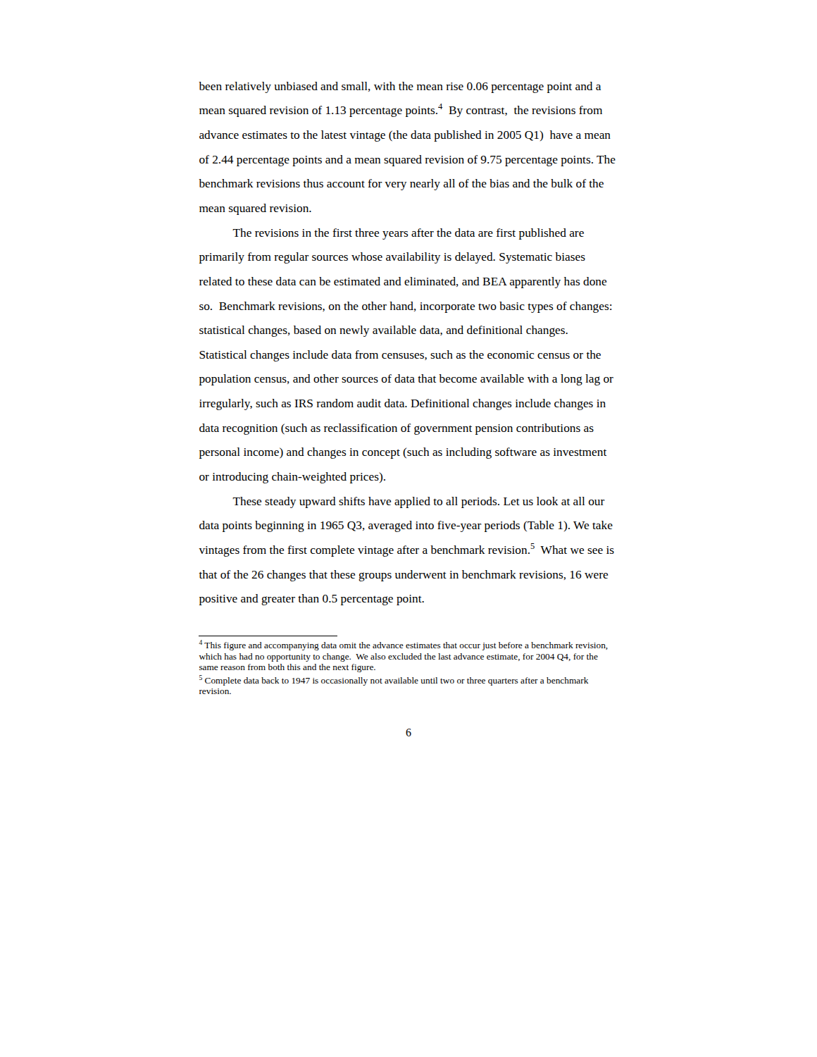been relatively unbiased and small, with the mean rise 0.06 percentage point and a mean squared revision of 1.13 percentage points.4 By contrast, the revisions from advance estimates to the latest vintage (the data published in 2005 Q1) have a mean of 2.44 percentage points and a mean squared revision of 9.75 percentage points. The benchmark revisions thus account for very nearly all of the bias and the bulk of the mean squared revision.
The revisions in the first three years after the data are first published are primarily from regular sources whose availability is delayed. Systematic biases related to these data can be estimated and eliminated, and BEA apparently has done so. Benchmark revisions, on the other hand, incorporate two basic types of changes: statistical changes, based on newly available data, and definitional changes. Statistical changes include data from censuses, such as the economic census or the population census, and other sources of data that become available with a long lag or irregularly, such as IRS random audit data. Definitional changes include changes in data recognition (such as reclassification of government pension contributions as personal income) and changes in concept (such as including software as investment or introducing chain-weighted prices).
These steady upward shifts have applied to all periods. Let us look at all our data points beginning in 1965 Q3, averaged into five-year periods (Table 1). We take vintages from the first complete vintage after a benchmark revision.5 What we see is that of the 26 changes that these groups underwent in benchmark revisions, 16 were positive and greater than 0.5 percentage point.
4 This figure and accompanying data omit the advance estimates that occur just before a benchmark revision, which has had no opportunity to change. We also excluded the last advance estimate, for 2004 Q4, for the same reason from both this and the next figure.
5 Complete data back to 1947 is occasionally not available until two or three quarters after a benchmark revision.
6